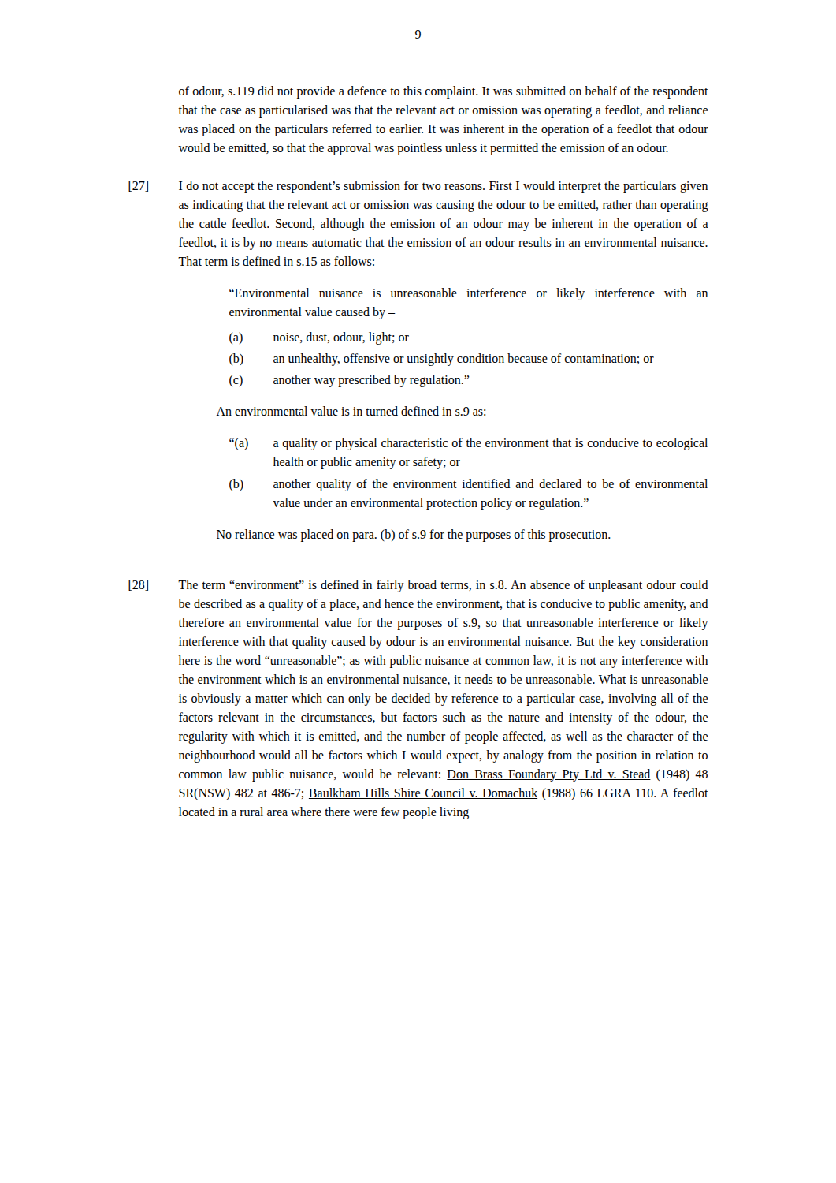9
of odour, s.119 did not provide a defence to this complaint. It was submitted on behalf of the respondent that the case as particularised was that the relevant act or omission was operating a feedlot, and reliance was placed on the particulars referred to earlier. It was inherent in the operation of a feedlot that odour would be emitted, so that the approval was pointless unless it permitted the emission of an odour.
[27]
I do not accept the respondent’s submission for two reasons. First I would interpret the particulars given as indicating that the relevant act or omission was causing the odour to be emitted, rather than operating the cattle feedlot. Second, although the emission of an odour may be inherent in the operation of a feedlot, it is by no means automatic that the emission of an odour results in an environmental nuisance. That term is defined in s.15 as follows:
“Environmental nuisance is unreasonable interference or likely interference with an environmental value caused by –
(a)
noise, dust, odour, light; or
(b)
an unhealthy, offensive or unsightly condition because of contamination; or
(c)
another way prescribed by regulation.”
An environmental value is in turned defined in s.9 as:
“(a)
a quality or physical characteristic of the environment that is conducive to ecological health or public amenity or safety; or
(b)
another quality of the environment identified and declared to be of environmental value under an environmental protection policy or regulation.”
No reliance was placed on para. (b) of s.9 for the purposes of this prosecution.
[28]
The term “environment” is defined in fairly broad terms, in s.8. An absence of unpleasant odour could be described as a quality of a place, and hence the environment, that is conducive to public amenity, and therefore an environmental value for the purposes of s.9, so that unreasonable interference or likely interference with that quality caused by odour is an environmental nuisance. But the key consideration here is the word “unreasonable”; as with public nuisance at common law, it is not any interference with the environment which is an environmental nuisance, it needs to be unreasonable. What is unreasonable is obviously a matter which can only be decided by reference to a particular case, involving all of the factors relevant in the circumstances, but factors such as the nature and intensity of the odour, the regularity with which it is emitted, and the number of people affected, as well as the character of the neighbourhood would all be factors which I would expect, by analogy from the position in relation to common law public nuisance, would be relevant: Don Brass Foundary Pty Ltd v. Stead (1948) 48 SR(NSW) 482 at 486-7; Baulkham Hills Shire Council v. Domachuk (1988) 66 LGRA 110. A feedlot located in a rural area where there were few people living